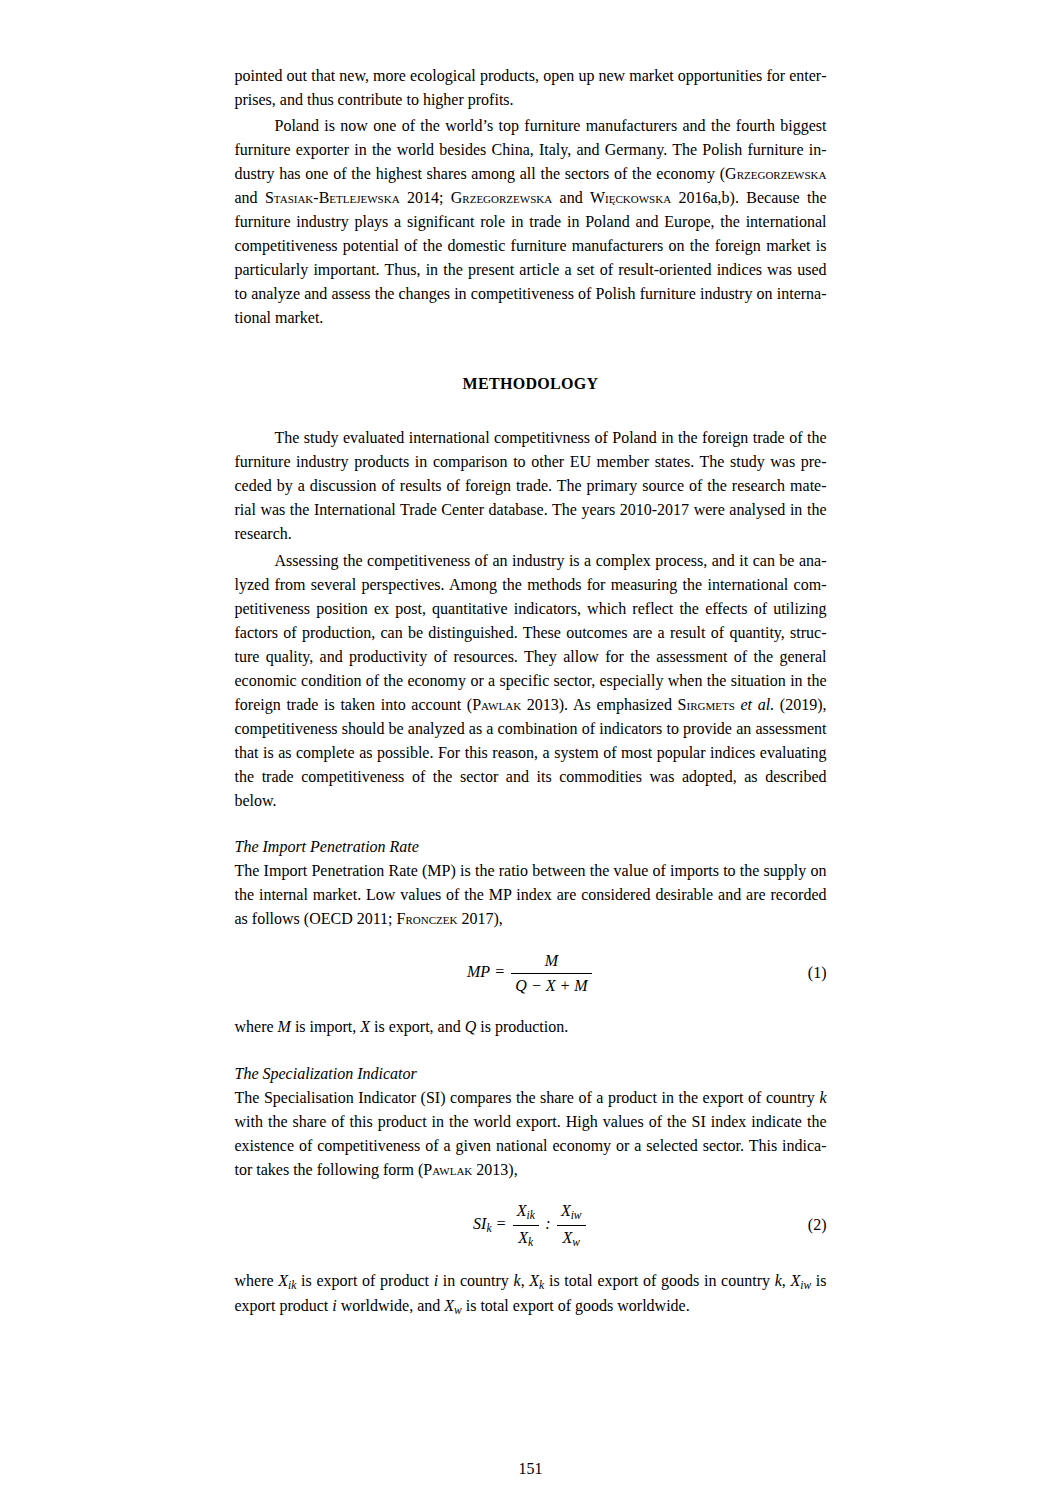pointed out that new, more ecological products, open up new market opportunities for enterprises, and thus contribute to higher profits.
Poland is now one of the world’s top furniture manufacturers and the fourth biggest furniture exporter in the world besides China, Italy, and Germany. The Polish furniture industry has one of the highest shares among all the sectors of the economy (Grzegorzewska and Stasiak-Betlejewska 2014; Grzegorzewska and Więckowska 2016a,b). Because the furniture industry plays a significant role in trade in Poland and Europe, the international competitiveness potential of the domestic furniture manufacturers on the foreign market is particularly important. Thus, in the present article a set of result-oriented indices was used to analyze and assess the changes in competitiveness of Polish furniture industry on international market.
METHODOLOGY
The study evaluated international competitivness of Poland in the foreign trade of the furniture industry products in comparison to other EU member states. The study was preceded by a discussion of results of foreign trade. The primary source of the research material was the International Trade Center database. The years 2010-2017 were analysed in the research.
Assessing the competitiveness of an industry is a complex process, and it can be analyzed from several perspectives. Among the methods for measuring the international competitiveness position ex post, quantitative indicators, which reflect the effects of utilizing factors of production, can be distinguished. These outcomes are a result of quantity, structure quality, and productivity of resources. They allow for the assessment of the general economic condition of the economy or a specific sector, especially when the situation in the foreign trade is taken into account (Pawlak 2013). As emphasized Sirgmets et al. (2019), competitiveness should be analyzed as a combination of indicators to provide an assessment that is as complete as possible. For this reason, a system of most popular indices evaluating the trade competitiveness of the sector and its commodities was adopted, as described below.
The Import Penetration Rate
The Import Penetration Rate (MP) is the ratio between the value of imports to the supply on the internal market. Low values of the MP index are considered desirable and are recorded as follows (OECD 2011; Fronczek 2017),
MP = MQ − X + M
(1)
where M is import, X is export, and Q is production.
The Specialization Indicator
The Specialisation Indicator (SI) compares the share of a product in the export of country k with the share of this product in the world export. High values of the SI index indicate the existence of competitiveness of a given national economy or a selected sector. This indicator takes the following form (Pawlak 2013),
SIk = Xik Xk : Xiw Xw
(2)
where Xik is export of product i in country k, Xk is total export of goods in country k, Xiw is export product i worldwide, and Xw is total export of goods worldwide.
151